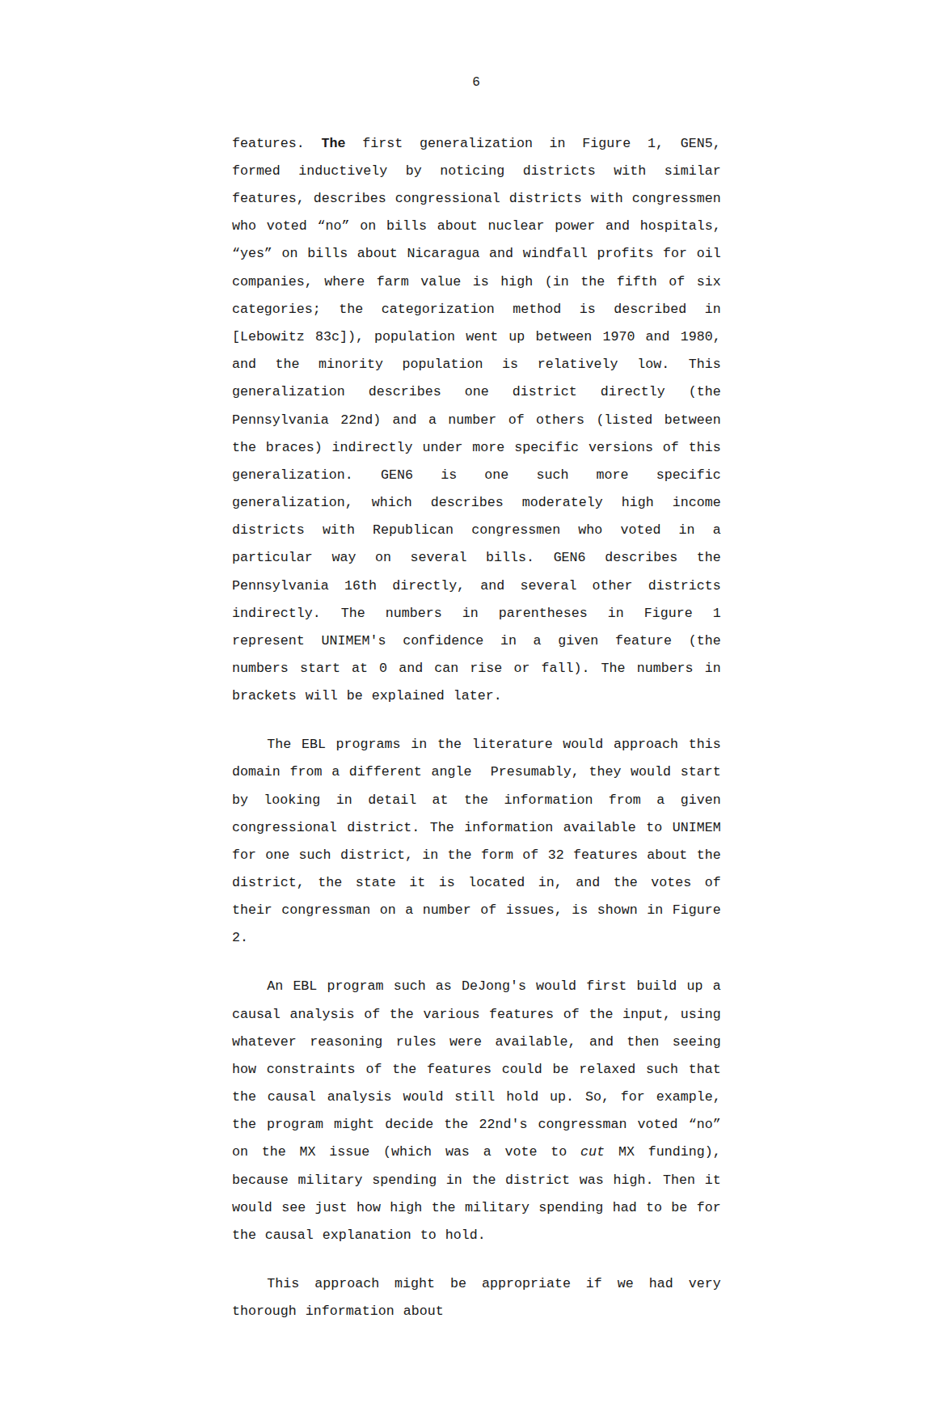6
features. The first generalization in Figure 1, GEN5, formed inductively by noticing districts with similar features, describes congressional districts with congressmen who voted “no” on bills about nuclear power and hospitals, “yes” on bills about Nicaragua and windfall profits for oil companies, where farm value is high (in the fifth of six categories; the categorization method is described in [Lebowitz 83c]), population went up between 1970 and 1980, and the minority population is relatively low. This generalization describes one district directly (the Pennsylvania 22nd) and a number of others (listed between the braces) indirectly under more specific versions of this generalization. GEN6 is one such more specific generalization, which describes moderately high income districts with Republican congressmen who voted in a particular way on several bills. GEN6 describes the Pennsylvania 16th directly, and several other districts indirectly. The numbers in parentheses in Figure 1 represent UNIMEM's confidence in a given feature (the numbers start at 0 and can rise or fall). The numbers in brackets will be explained later.
The EBL programs in the literature would approach this domain from a different angle Presumably, they would start by looking in detail at the information from a given congressional district. The information available to UNIMEM for one such district, in the form of 32 features about the district, the state it is located in, and the votes of their congressman on a number of issues, is shown in Figure 2.
An EBL program such as DeJong's would first build up a causal analysis of the various features of the input, using whatever reasoning rules were available, and then seeing how constraints of the features could be relaxed such that the causal analysis would still hold up. So, for example, the program might decide the 22nd's congressman voted “no” on the MX issue (which was a vote to cut MX funding), because military spending in the district was high. Then it would see just how high the military spending had to be for the causal explanation to hold.
This approach might be appropriate if we had very thorough information about